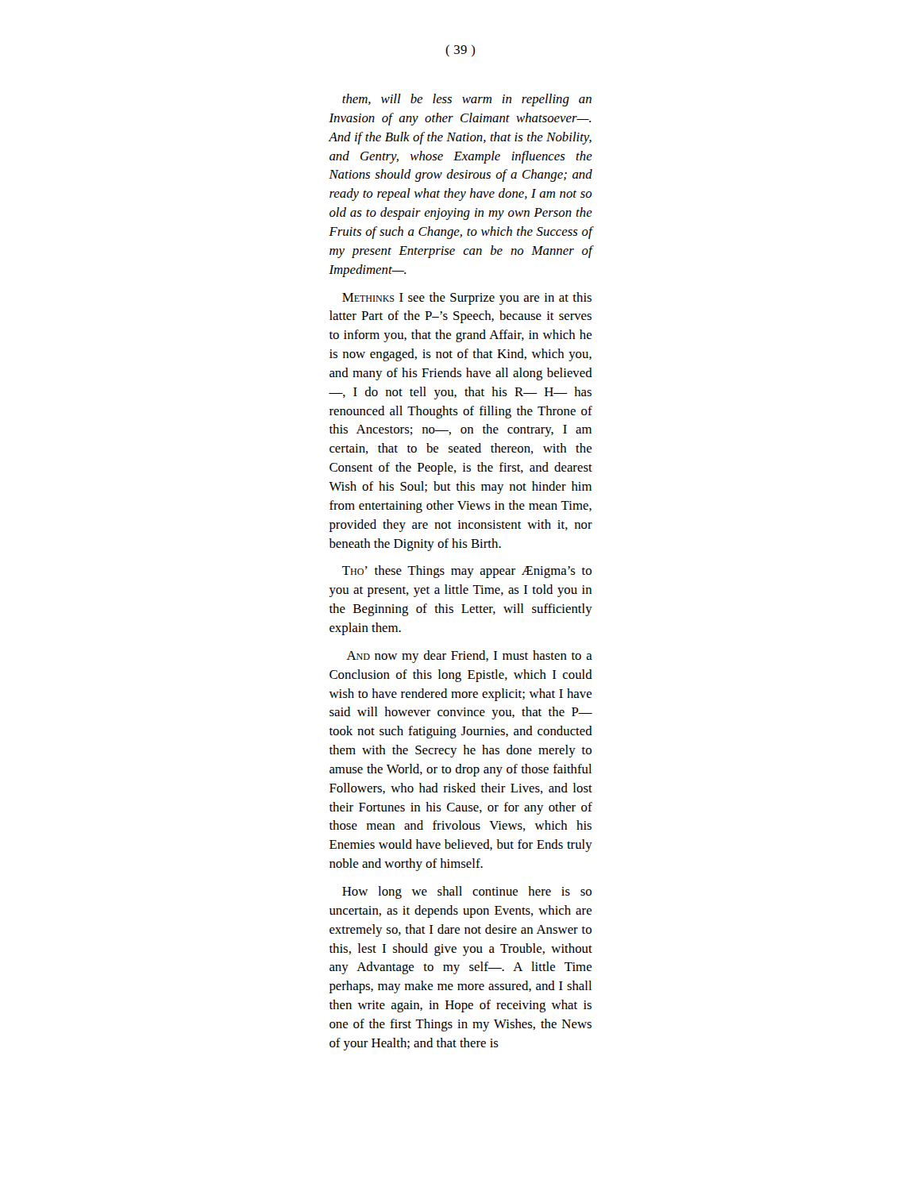( 39 )
them, will be less warm in repelling an Invasion of any other Claimant whatsoever—. And if the Bulk of the Nation, that is the Nobility, and Gentry, whose Example influences the Nations should grow desirous of a Change; and ready to repeal what they have done, I am not so old as to despair enjoying in my own Person the Fruits of such a Change, to which the Success of my present Enterprise can be no Manner of Impediment—.
Methinks I see the Surprize you are in at this latter Part of the P–’s Speech, because it serves to inform you, that the grand Affair, in which he is now engaged, is not of that Kind, which you, and many of his Friends have all along believed—, I do not tell you, that his R— H— has renounced all Thoughts of filling the Throne of this Ancestors; no—, on the contrary, I am certain, that to be seated thereon, with the Consent of the People, is the first, and dearest Wish of his Soul; but this may not hinder him from entertaining other Views in the mean Time, provided they are not inconsistent with it, nor beneath the Dignity of his Birth.
Tho’ these Things may appear Ænigma’s to you at present, yet a little Time, as I told you in the Beginning of this Letter, will sufficiently explain them.
And now my dear Friend, I must hasten to a Conclusion of this long Epistle, which I could wish to have rendered more explicit; what I have said will however convince you, that the P— took not such fatiguing Journies, and conducted them with the Secrecy he has done merely to amuse the World, or to drop any of those faithful Followers, who had risked their Lives, and lost their Fortunes in his Cause, or for any other of those mean and frivolous Views, which his Enemies would have believed, but for Ends truly noble and worthy of himself.
How long we shall continue here is so uncertain, as it depends upon Events, which are extremely so, that I dare not desire an Answer to this, lest I should give you a Trouble, without any Advantage to my self—. A little Time perhaps, may make me more assured, and I shall then write again, in Hope of receiving what is one of the first Things in my Wishes, the News of your Health; and that there is